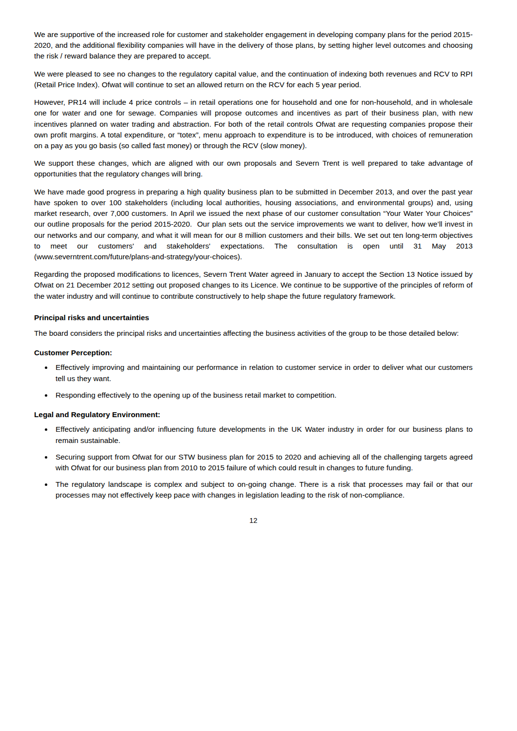We are supportive of the increased role for customer and stakeholder engagement in developing company plans for the period 2015-2020, and the additional flexibility companies will have in the delivery of those plans, by setting higher level outcomes and choosing the risk / reward balance they are prepared to accept.
We were pleased to see no changes to the regulatory capital value, and the continuation of indexing both revenues and RCV to RPI (Retail Price Index). Ofwat will continue to set an allowed return on the RCV for each 5 year period.
However, PR14 will include 4 price controls – in retail operations one for household and one for non-household, and in wholesale one for water and one for sewage. Companies will propose outcomes and incentives as part of their business plan, with new incentives planned on water trading and abstraction. For both of the retail controls Ofwat are requesting companies propose their own profit margins. A total expenditure, or “totex”, menu approach to expenditure is to be introduced, with choices of remuneration on a pay as you go basis (so called fast money) or through the RCV (slow money).
We support these changes, which are aligned with our own proposals and Severn Trent is well prepared to take advantage of opportunities that the regulatory changes will bring.
We have made good progress in preparing a high quality business plan to be submitted in December 2013, and over the past year have spoken to over 100 stakeholders (including local authorities, housing associations, and environmental groups) and, using market research, over 7,000 customers. In April we issued the next phase of our customer consultation “Your Water Your Choices” our outline proposals for the period 2015-2020. Our plan sets out the service improvements we want to deliver, how we’ll invest in our networks and our company, and what it will mean for our 8 million customers and their bills. We set out ten long-term objectives to meet our customers' and stakeholders' expectations. The consultation is open until 31 May 2013 (www.severntrent.com/future/plans-and-strategy/your-choices).
Regarding the proposed modifications to licences, Severn Trent Water agreed in January to accept the Section 13 Notice issued by Ofwat on 21 December 2012 setting out proposed changes to its Licence. We continue to be supportive of the principles of reform of the water industry and will continue to contribute constructively to help shape the future regulatory framework.
Principal risks and uncertainties
The board considers the principal risks and uncertainties affecting the business activities of the group to be those detailed below:
Customer Perception:
Effectively improving and maintaining our performance in relation to customer service in order to deliver what our customers tell us they want.
Responding effectively to the opening up of the business retail market to competition.
Legal and Regulatory Environment:
Effectively anticipating and/or influencing future developments in the UK Water industry in order for our business plans to remain sustainable.
Securing support from Ofwat for our STW business plan for 2015 to 2020 and achieving all of the challenging targets agreed with Ofwat for our business plan from 2010 to 2015 failure of which could result in changes to future funding.
The regulatory landscape is complex and subject to on-going change. There is a risk that processes may fail or that our processes may not effectively keep pace with changes in legislation leading to the risk of non-compliance.
12